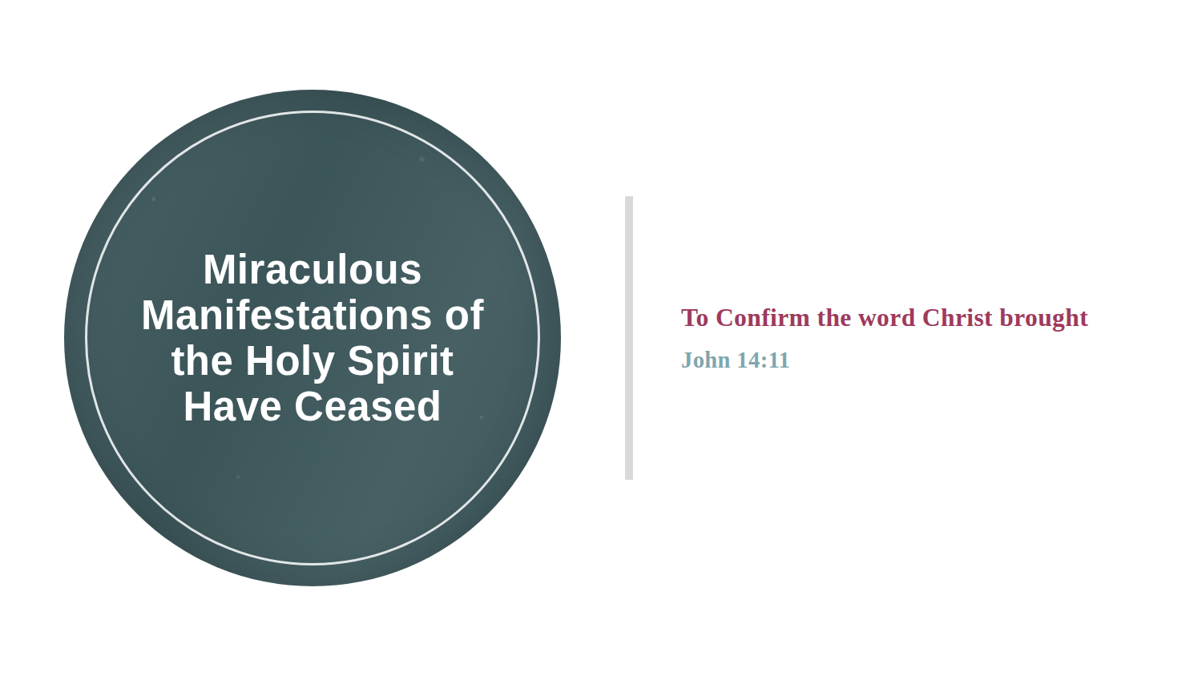Miraculous Manifestations of the Holy Spirit Have Ceased
To Confirm the word Christ brought
John 14:11